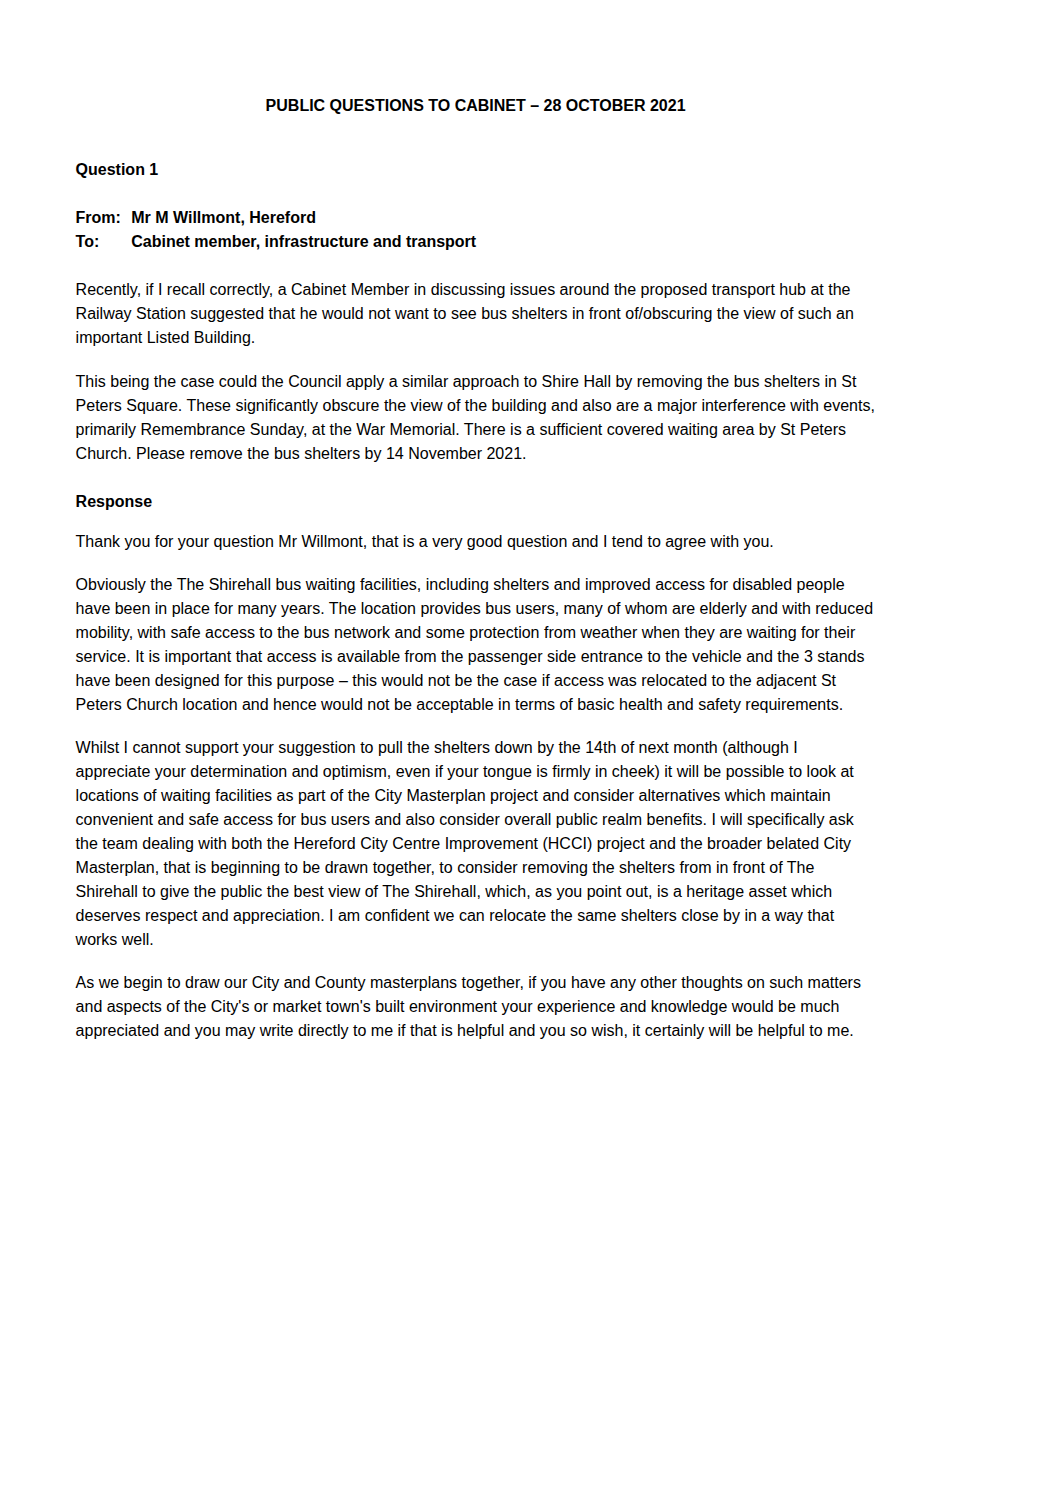PUBLIC QUESTIONS TO CABINET – 28 OCTOBER 2021
Question 1
From: Mr M Willmont, Hereford
To: Cabinet member, infrastructure and transport
Recently, if I recall correctly, a Cabinet Member in discussing issues around the proposed transport hub at the Railway Station suggested that he would not want to see bus shelters in front of/obscuring the view of such an important Listed Building.
This being the case could the Council apply a similar approach to Shire Hall by removing the bus shelters in St Peters Square. These significantly obscure the view of the building and also are a major interference with events, primarily Remembrance Sunday, at the War Memorial. There is a sufficient covered waiting area by St Peters Church. Please remove the bus shelters by 14 November 2021.
Response
Thank you for your question Mr Willmont, that is a very good question and I tend to agree with you.
Obviously the The Shirehall bus waiting facilities, including shelters and improved access for disabled people have been in place for many years. The location provides bus users, many of whom are elderly and with reduced mobility, with safe access to the bus network and some protection from weather when they are waiting for their service. It is important that access is available from the passenger side entrance to the vehicle and the 3 stands have been designed for this purpose – this would not be the case if access was relocated to the adjacent St Peters Church location and hence would not be acceptable in terms of basic health and safety requirements.
Whilst I cannot support your suggestion to pull the shelters down by the 14th of next month (although I appreciate your determination and optimism, even if your tongue is firmly in cheek) it will be possible to look at locations of waiting facilities as part of the City Masterplan project and consider alternatives which maintain convenient and safe access for bus users and also consider overall public realm benefits. I will specifically ask the team dealing with both the Hereford City Centre Improvement (HCCI) project and the broader belated City Masterplan, that is beginning to be drawn together, to consider removing the shelters from in front of The Shirehall to give the public the best view of The Shirehall, which, as you point out, is a heritage asset which deserves respect and appreciation. I am confident we can relocate the same shelters close by in a way that works well.
As we begin to draw our City and County masterplans together, if you have any other thoughts on such matters and aspects of the City's or market town's built environment your experience and knowledge would be much appreciated and you may write directly to me if that is helpful and you so wish, it certainly will be helpful to me.